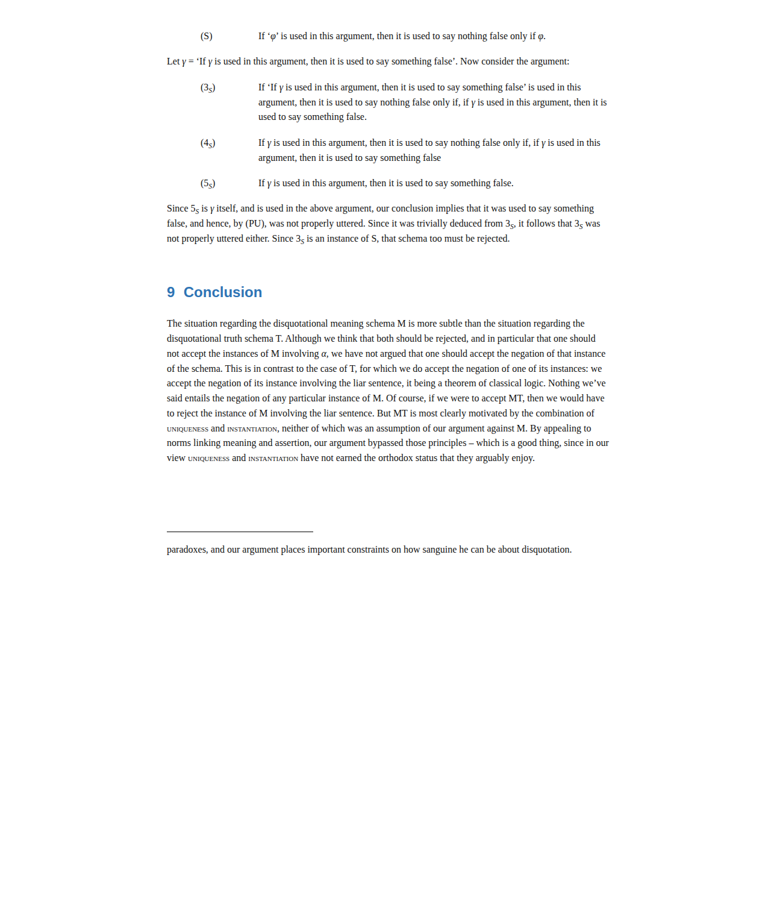(S)
If ‘φ’ is used in this argument, then it is used to say nothing false only if φ.
Let γ = ‘If γ is used in this argument, then it is used to say something false’. Now consider the argument:
(3S)
If ‘If γ is used in this argument, then it is used to say something false’ is used in this argument, then it is used to say nothing false only if, if γ is used in this argument, then it is used to say something false.
(4S)
If γ is used in this argument, then it is used to say nothing false only if, if γ is used in this argument, then it is used to say something false
(5S)
If γ is used in this argument, then it is used to say something false.
Since 5S is γ itself, and is used in the above argument, our conclusion implies that it was used to say something false, and hence, by (PU), was not properly uttered. Since it was trivially deduced from 3S, it follows that 3S was not properly uttered either. Since 3S is an instance of S, that schema too must be rejected.
9 Conclusion
The situation regarding the disquotational meaning schema M is more subtle than the situation regarding the disquotational truth schema T. Although we think that both should be rejected, and in particular that one should not accept the instances of M involving α, we have not argued that one should accept the negation of that instance of the schema. This is in contrast to the case of T, for which we do accept the negation of one of its instances: we accept the negation of its instance involving the liar sentence, it being a theorem of classical logic. Nothing we’ve said entails the negation of any particular instance of M. Of course, if we were to accept MT, then we would have to reject the instance of M involving the liar sentence. But MT is most clearly motivated by the combination of uniqueness and instantiation, neither of which was an assumption of our argument against M. By appealing to norms linking meaning and assertion, our argument bypassed those principles – which is a good thing, since in our view uniqueness and instantiation have not earned the orthodox status that they arguably enjoy.
paradoxes, and our argument places important constraints on how sanguine he can be about disquotation.